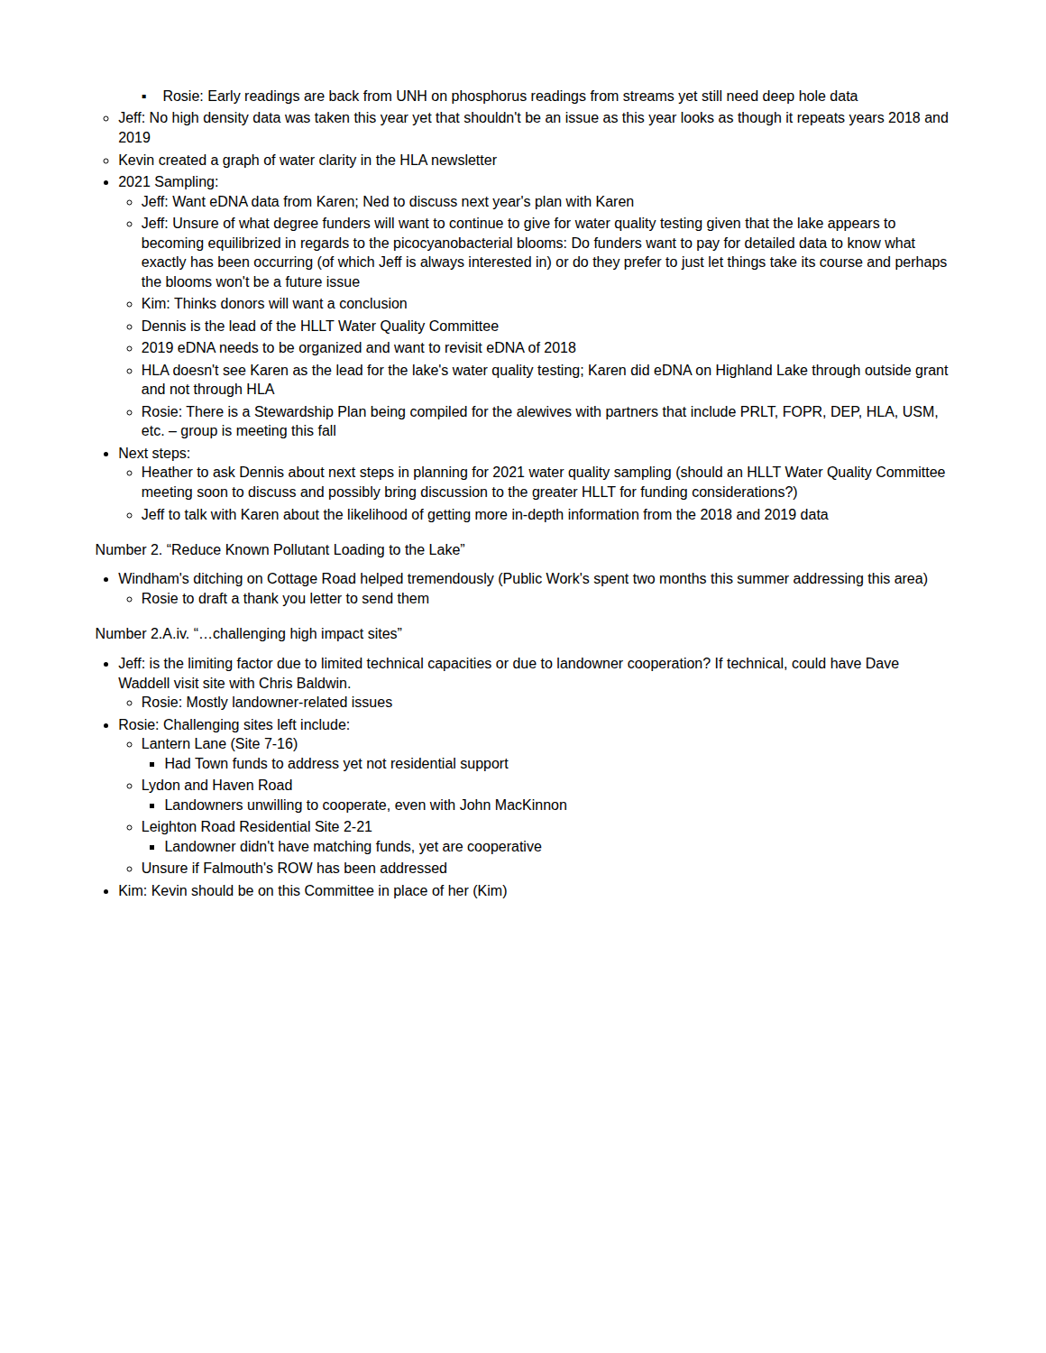▪ Rosie: Early readings are back from UNH on phosphorus readings from streams yet still need deep hole data
Jeff: No high density data was taken this year yet that shouldn't be an issue as this year looks as though it repeats years 2018 and 2019
Kevin created a graph of water clarity in the HLA newsletter
2021 Sampling:
Jeff: Want eDNA data from Karen; Ned to discuss next year's plan with Karen
Jeff: Unsure of what degree funders will want to continue to give for water quality testing given that the lake appears to becoming equilibrized in regards to the picocyanobacterial blooms: Do funders want to pay for detailed data to know what exactly has been occurring (of which Jeff is always interested in) or do they prefer to just let things take its course and perhaps the blooms won't be a future issue
Kim: Thinks donors will want a conclusion
Dennis is the lead of the HLLT Water Quality Committee
2019 eDNA needs to be organized and want to revisit eDNA of 2018
HLA doesn't see Karen as the lead for the lake's water quality testing; Karen did eDNA on Highland Lake through outside grant and not through HLA
Rosie: There is a Stewardship Plan being compiled for the alewives with partners that include PRLT, FOPR, DEP, HLA, USM, etc. – group is meeting this fall
Next steps:
Heather to ask Dennis about next steps in planning for 2021 water quality sampling (should an HLLT Water Quality Committee meeting soon to discuss and possibly bring discussion to the greater HLLT for funding considerations?)
Jeff to talk with Karen about the likelihood of getting more in-depth information from the 2018 and 2019 data
Number 2. “Reduce Known Pollutant Loading to the Lake”
Windham's ditching on Cottage Road helped tremendously (Public Work's spent two months this summer addressing this area)
Rosie to draft a thank you letter to send them
Number 2.A.iv. “…challenging high impact sites”
Jeff: is the limiting factor due to limited technical capacities or due to landowner cooperation? If technical, could have Dave Waddell visit site with Chris Baldwin.
Rosie: Mostly landowner-related issues
Rosie: Challenging sites left include:
Lantern Lane (Site 7-16)
Had Town funds to address yet not residential support
Lydon and Haven Road
Landowners unwilling to cooperate, even with John MacKinnon
Leighton Road Residential Site 2-21
Landowner didn't have matching funds, yet are cooperative
Unsure if Falmouth's ROW has been addressed
Kim: Kevin should be on this Committee in place of her (Kim)